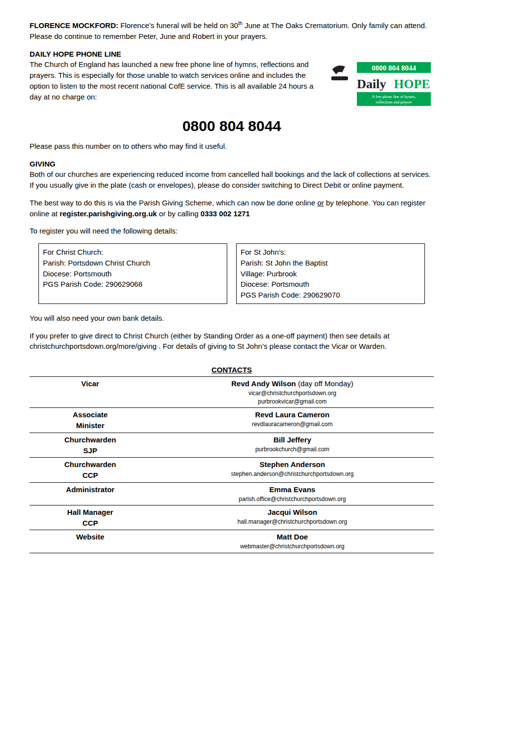FLORENCE MOCKFORD: Florence’s funeral will be held on 30th June at The Oaks Crematorium. Only family can attend. Please do continue to remember Peter, June and Robert in your prayers.
DAILY HOPE PHONE LINE
The Church of England has launched a new free phone line of hymns, reflections and prayers. This is especially for those unable to watch services online and includes the option to listen to the most recent national CofE service. This is all available 24 hours a day at no charge on:
0800 804 8044
Please pass this number on to others who may find it useful.
GIVING
Both of our churches are experiencing reduced income from cancelled hall bookings and the lack of collections at services. If you usually give in the plate (cash or envelopes), please do consider switching to Direct Debit or online payment.
The best way to do this is via the Parish Giving Scheme, which can now be done online or by telephone. You can register online at register.parishgiving.org.uk or by calling 0333 002 1271
To register you will need the following details:
| For Christ Church: Parish: Portsdown Christ Church Diocese: Portsmouth PGS Parish Code: 290629068 | For St John’s: Parish: St John the Baptist Village: Purbrook Diocese: Portsmouth PGS Parish Code: 290629070 |
You will also need your own bank details.
If you prefer to give direct to Christ Church (either by Standing Order as a one-off payment) then see details at christchurchportsdown.org/more/giving . For details of giving to St John’s please contact the Vicar or Warden.
CONTACTS
| Vicar | Revd Andy Wilson (day off Monday) vicar@christchurchportsdown.org purbrookvicar@gmail.com |
| Associate Minister | Revd Laura Cameron revdlauracameron@gmail.com |
| Churchwarden SJP | Bill Jeffery purbrookchurch@gmail.com |
| Churchwarden CCP | Stephen Anderson stephen.anderson@christchurchportsdown.org |
| Administrator | Emma Evans parish.office@christchurchportsdown.org |
| Hall Manager CCP | Jacqui Wilson hall.manager@christchurchportsdown.org |
| Website | Matt Doe webmaster@christchurchportsdown.org |